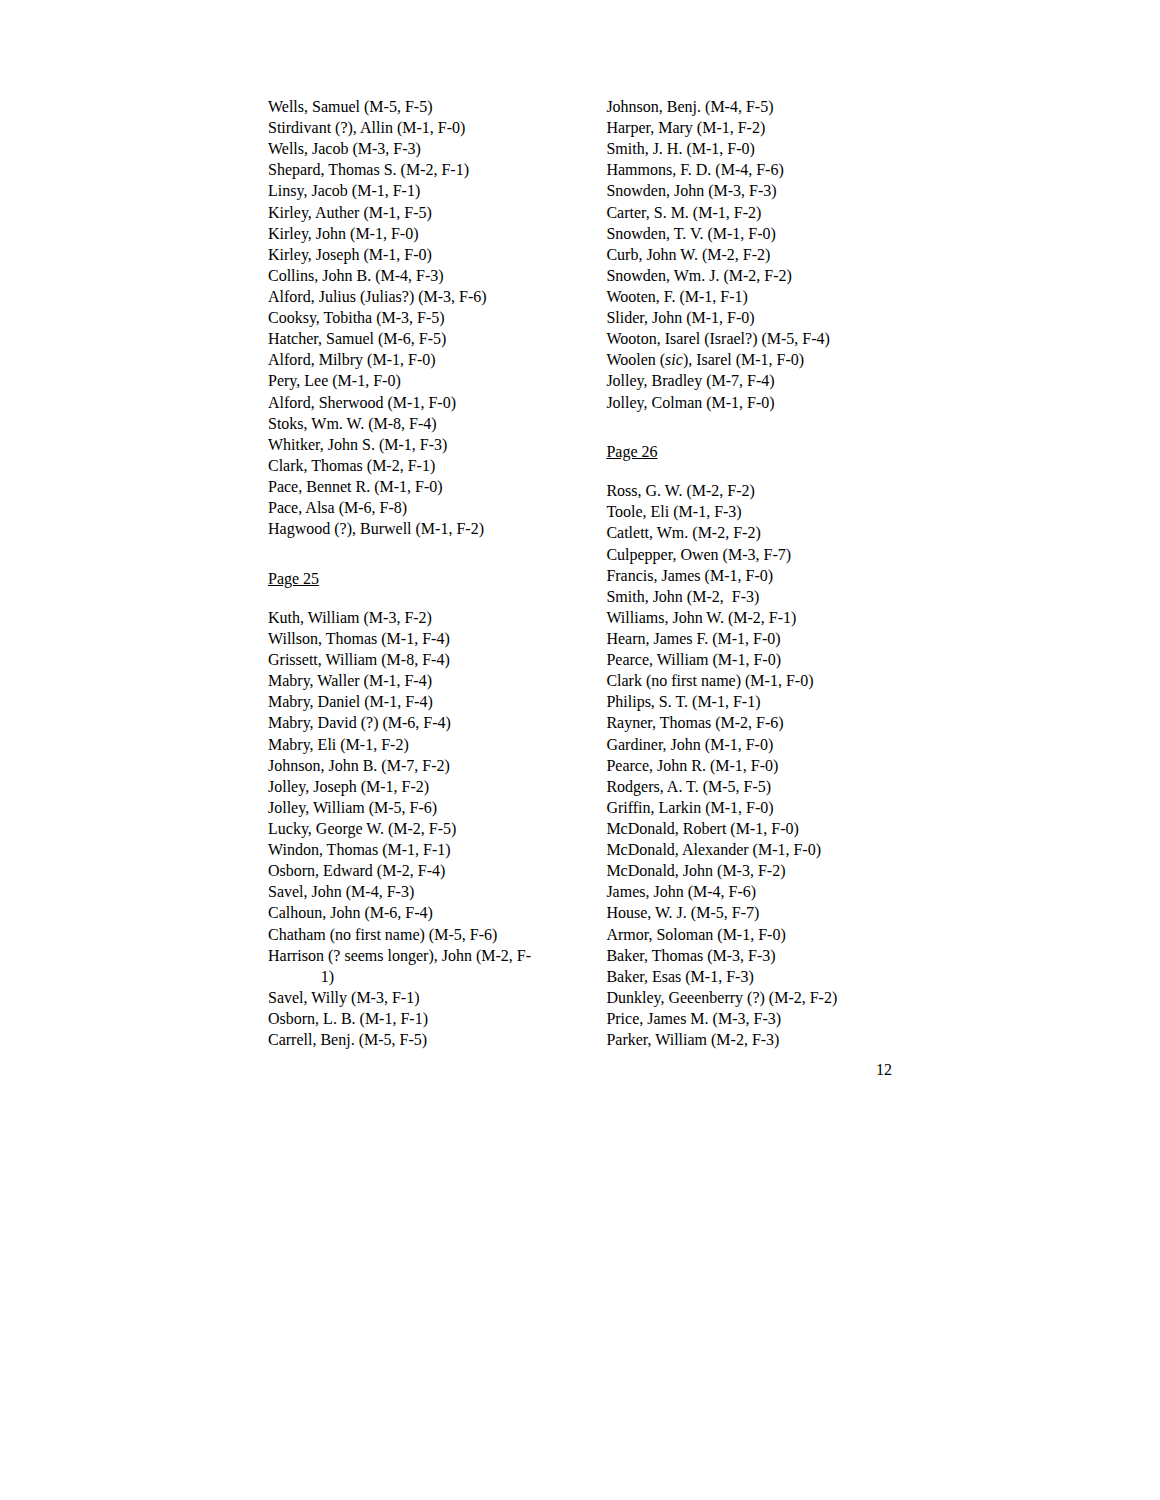Wells, Samuel (M-5, F-5)
Stirdivant (?), Allin (M-1, F-0)
Wells, Jacob (M-3, F-3)
Shepard, Thomas S. (M-2, F-1)
Linsy, Jacob (M-1, F-1)
Kirley, Auther (M-1, F-5)
Kirley, John (M-1, F-0)
Kirley, Joseph (M-1, F-0)
Collins, John B. (M-4, F-3)
Alford, Julius (Julias?) (M-3, F-6)
Cooksy, Tobitha (M-3, F-5)
Hatcher, Samuel (M-6, F-5)
Alford, Milbry (M-1, F-0)
Pery, Lee (M-1, F-0)
Alford, Sherwood (M-1, F-0)
Stoks, Wm. W. (M-8, F-4)
Whitker, John S. (M-1, F-3)
Clark, Thomas (M-2, F-1)
Pace, Bennet R. (M-1, F-0)
Pace, Alsa (M-6, F-8)
Hagwood (?), Burwell (M-1, F-2)
Page 25
Kuth, William (M-3, F-2)
Willson, Thomas (M-1, F-4)
Grissett, William (M-8, F-4)
Mabry, Waller (M-1, F-4)
Mabry, Daniel (M-1, F-4)
Mabry, David (?) (M-6, F-4)
Mabry, Eli (M-1, F-2)
Johnson, John B. (M-7, F-2)
Jolley, Joseph (M-1, F-2)
Jolley, William (M-5, F-6)
Lucky, George W. (M-2, F-5)
Windon, Thomas (M-1, F-1)
Osborn, Edward (M-2, F-4)
Savel, John (M-4, F-3)
Calhoun, John (M-6, F-4)
Chatham (no first name) (M-5, F-6)
Harrison (? seems longer), John (M-2, F-
1)
Savel, Willy (M-3, F-1)
Osborn, L. B. (M-1, F-1)
Carrell, Benj. (M-5, F-5)
Johnson, Benj. (M-4, F-5)
Harper, Mary (M-1, F-2)
Smith, J. H. (M-1, F-0)
Hammons, F. D. (M-4, F-6)
Snowden, John (M-3, F-3)
Carter, S. M. (M-1, F-2)
Snowden, T. V. (M-1, F-0)
Curb, John W. (M-2, F-2)
Snowden, Wm. J. (M-2, F-2)
Wooten, F. (M-1, F-1)
Slider, John (M-1, F-0)
Wooton, Isarel (Israel?) (M-5, F-4)
Woolen (sic), Isarel (M-1, F-0)
Jolley, Bradley (M-7, F-4)
Jolley, Colman (M-1, F-0)
Page 26
Ross, G. W. (M-2, F-2)
Toole, Eli (M-1, F-3)
Catlett, Wm. (M-2, F-2)
Culpepper, Owen (M-3, F-7)
Francis, James (M-1, F-0)
Smith, John (M-2, F-3)
Williams, John W. (M-2, F-1)
Hearn, James F. (M-1, F-0)
Pearce, William (M-1, F-0)
Clark (no first name) (M-1, F-0)
Philips, S. T. (M-1, F-1)
Rayner, Thomas (M-2, F-6)
Gardiner, John (M-1, F-0)
Pearce, John R. (M-1, F-0)
Rodgers, A. T. (M-5, F-5)
Griffin, Larkin (M-1, F-0)
McDonald, Robert (M-1, F-0)
McDonald, Alexander (M-1, F-0)
McDonald, John (M-3, F-2)
James, John (M-4, F-6)
House, W. J. (M-5, F-7)
Armor, Soloman (M-1, F-0)
Baker, Thomas (M-3, F-3)
Baker, Esas (M-1, F-3)
Dunkley, Geeenberry (?) (M-2, F-2)
Price, James M. (M-3, F-3)
Parker, William (M-2, F-3)
12